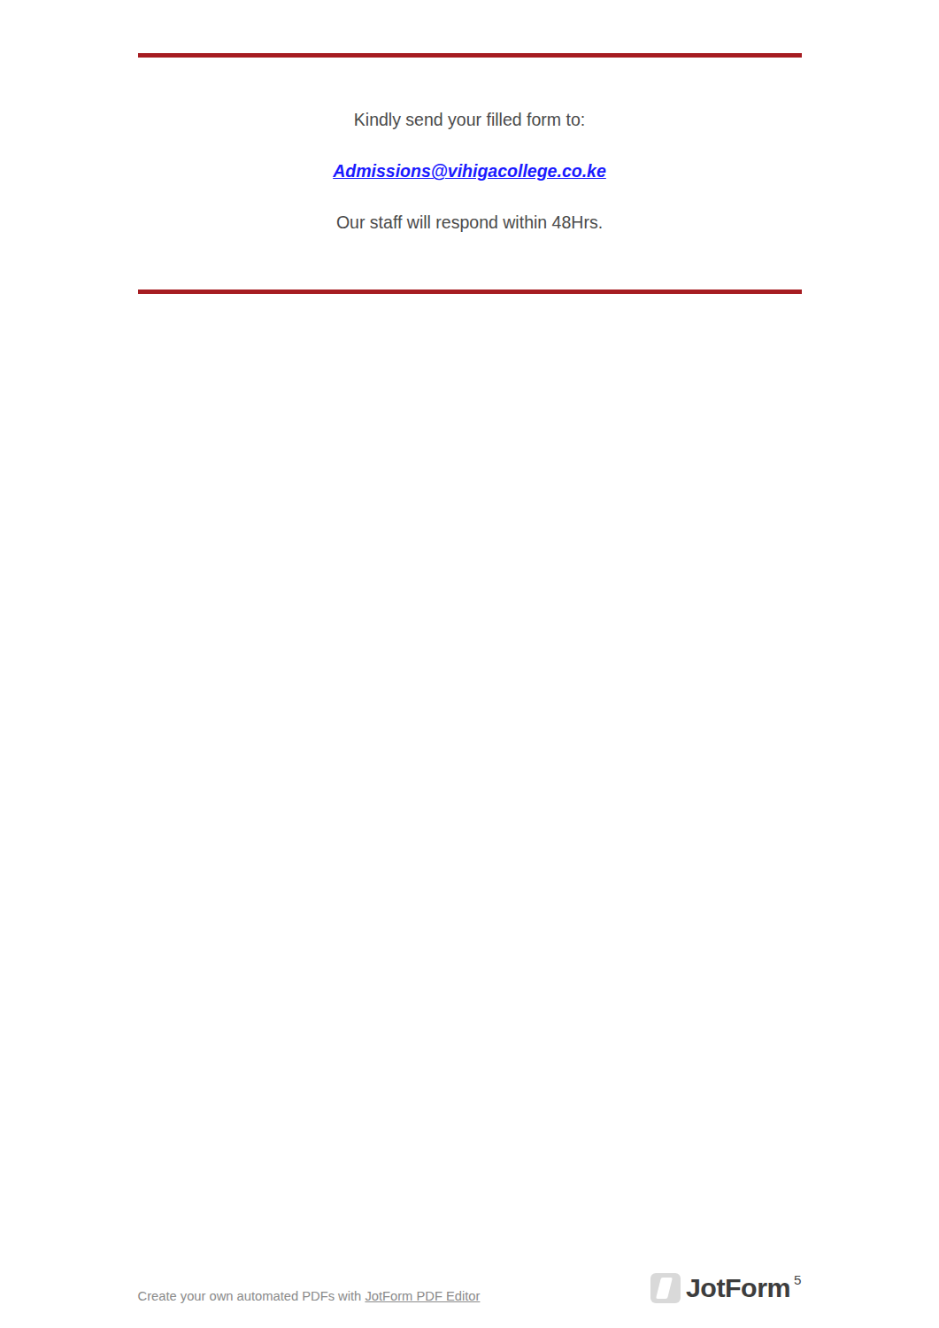Kindly send your filled form to:
Admissions@vihigacollege.co.ke
Our staff will respond within 48Hrs.
Create your own automated PDFs with JotForm PDF Editor
JotForm
5